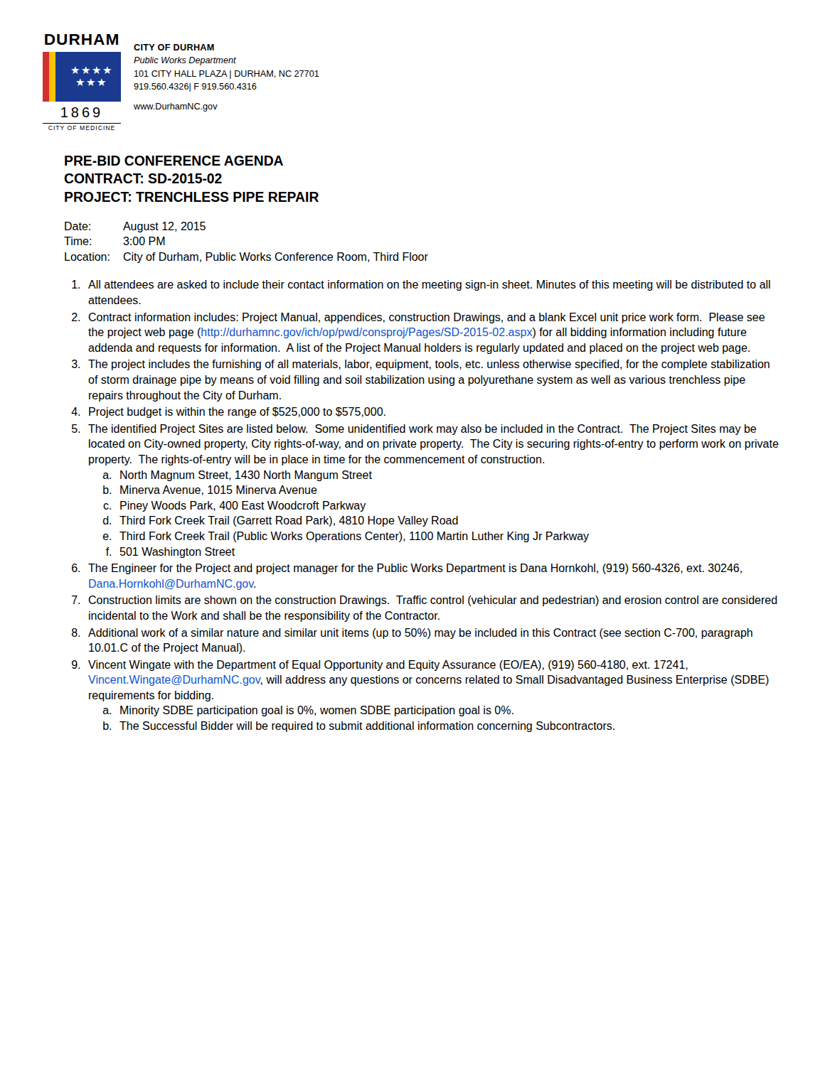DURHAM
★★★★ ★★★
1869
CITY OF MEDICINE
CITY OF DURHAM
Public Works Department
101 CITY HALL PLAZA | DURHAM, NC 27701
919.560.4326| F 919.560.4316
www.DurhamNC.gov
PRE-BID CONFERENCE AGENDA
CONTRACT: SD-2015-02
PROJECT: TRENCHLESS PIPE REPAIR
| Date: | August 12, 2015 |
| Time: | 3:00 PM |
| Location: | City of Durham, Public Works Conference Room, Third Floor |
All attendees are asked to include their contact information on the meeting sign-in sheet. Minutes of this meeting will be distributed to all attendees.
Contract information includes: Project Manual, appendices, construction Drawings, and a blank Excel unit price work form. Please see the project web page (http://durhamnc.gov/ich/op/pwd/consproj/Pages/SD-2015-02.aspx) for all bidding information including future addenda and requests for information. A list of the Project Manual holders is regularly updated and placed on the project web page.
The project includes the furnishing of all materials, labor, equipment, tools, etc. unless otherwise specified, for the complete stabilization of storm drainage pipe by means of void filling and soil stabilization using a polyurethane system as well as various trenchless pipe repairs throughout the City of Durham.
Project budget is within the range of $525,000 to $575,000.
The identified Project Sites are listed below. Some unidentified work may also be included in the Contract. The Project Sites may be located on City-owned property, City rights-of-way, and on private property. The City is securing rights-of-entry to perform work on private property. The rights-of-entry will be in place in time for the commencement of construction.
North Magnum Street, 1430 North Mangum Street
Minerva Avenue, 1015 Minerva Avenue
Piney Woods Park, 400 East Woodcroft Parkway
Third Fork Creek Trail (Garrett Road Park), 4810 Hope Valley Road
Third Fork Creek Trail (Public Works Operations Center), 1100 Martin Luther King Jr Parkway
501 Washington Street
The Engineer for the Project and project manager for the Public Works Department is Dana Hornkohl, (919) 560-4326, ext. 30246, Dana.Hornkohl@DurhamNC.gov.
Construction limits are shown on the construction Drawings. Traffic control (vehicular and pedestrian) and erosion control are considered incidental to the Work and shall be the responsibility of the Contractor.
Additional work of a similar nature and similar unit items (up to 50%) may be included in this Contract (see section C-700, paragraph 10.01.C of the Project Manual).
Vincent Wingate with the Department of Equal Opportunity and Equity Assurance (EO/EA), (919) 560-4180, ext. 17241, Vincent.Wingate@DurhamNC.gov, will address any questions or concerns related to Small Disadvantaged Business Enterprise (SDBE) requirements for bidding.
Minority SDBE participation goal is 0%, women SDBE participation goal is 0%.
The Successful Bidder will be required to submit additional information concerning Subcontractors.